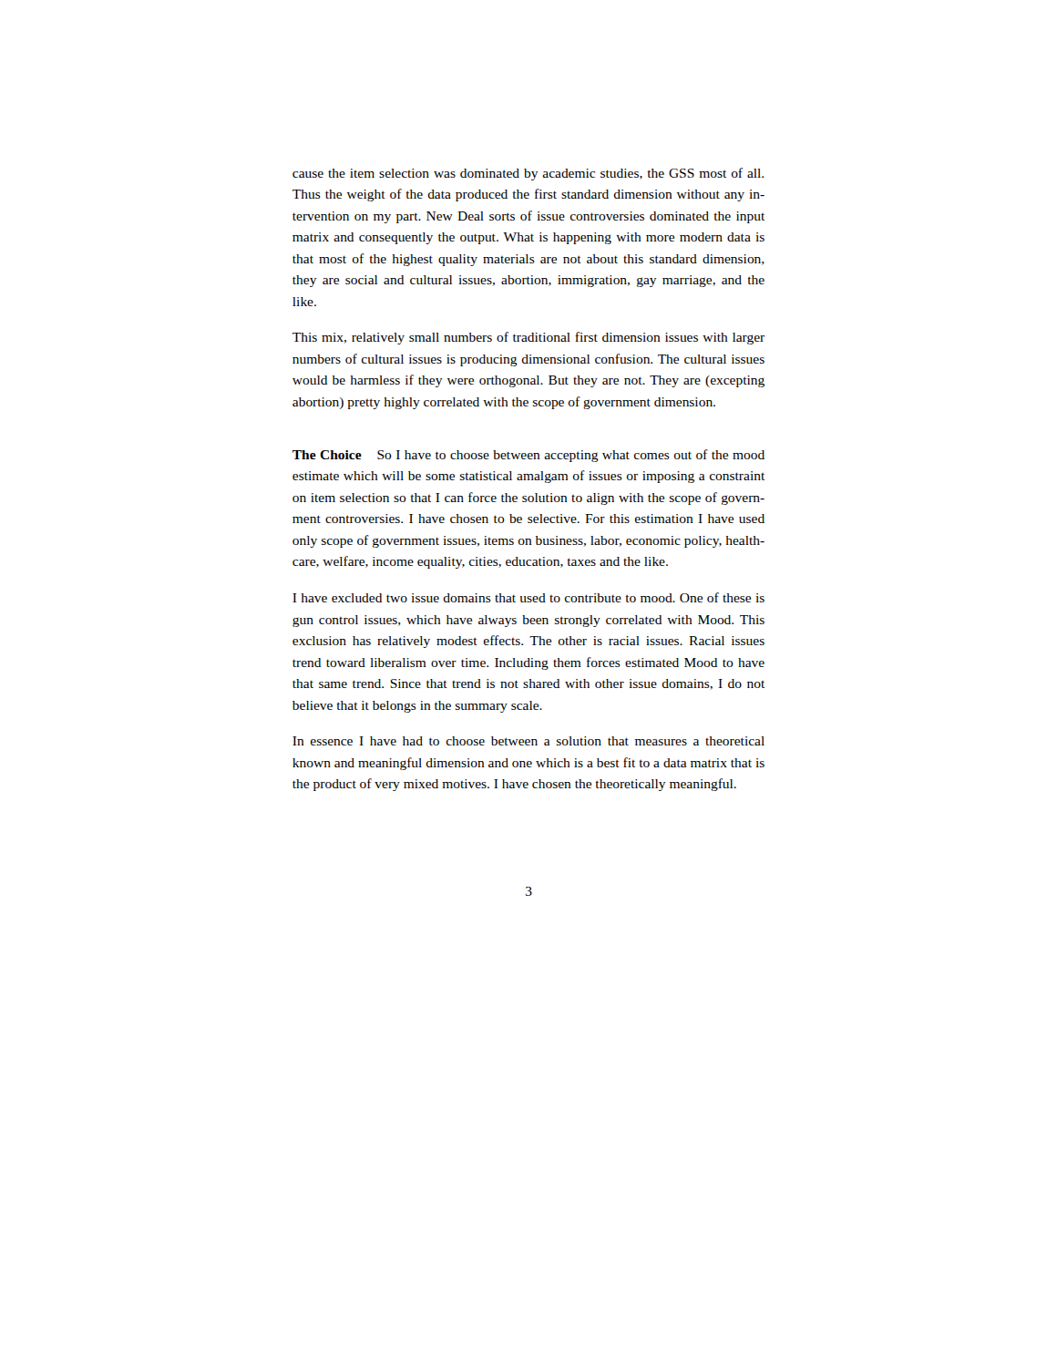cause the item selection was dominated by academic studies, the GSS most of all. Thus the weight of the data produced the first standard dimension without any intervention on my part. New Deal sorts of issue controversies dominated the input matrix and consequently the output. What is happening with more modern data is that most of the highest quality materials are not about this standard dimension, they are social and cultural issues, abortion, immigration, gay marriage, and the like.
This mix, relatively small numbers of traditional first dimension issues with larger numbers of cultural issues is producing dimensional confusion. The cultural issues would be harmless if they were orthogonal. But they are not. They are (excepting abortion) pretty highly correlated with the scope of government dimension.
The Choice So I have to choose between accepting what comes out of the mood estimate which will be some statistical amalgam of issues or imposing a constraint on item selection so that I can force the solution to align with the scope of government controversies. I have chosen to be selective. For this estimation I have used only scope of government issues, items on business, labor, economic policy, healthcare, welfare, income equality, cities, education, taxes and the like.
I have excluded two issue domains that used to contribute to mood. One of these is gun control issues, which have always been strongly correlated with Mood. This exclusion has relatively modest effects. The other is racial issues. Racial issues trend toward liberalism over time. Including them forces estimated Mood to have that same trend. Since that trend is not shared with other issue domains, I do not believe that it belongs in the summary scale.
In essence I have had to choose between a solution that measures a theoretical known and meaningful dimension and one which is a best fit to a data matrix that is the product of very mixed motives. I have chosen the theoretically meaningful.
3